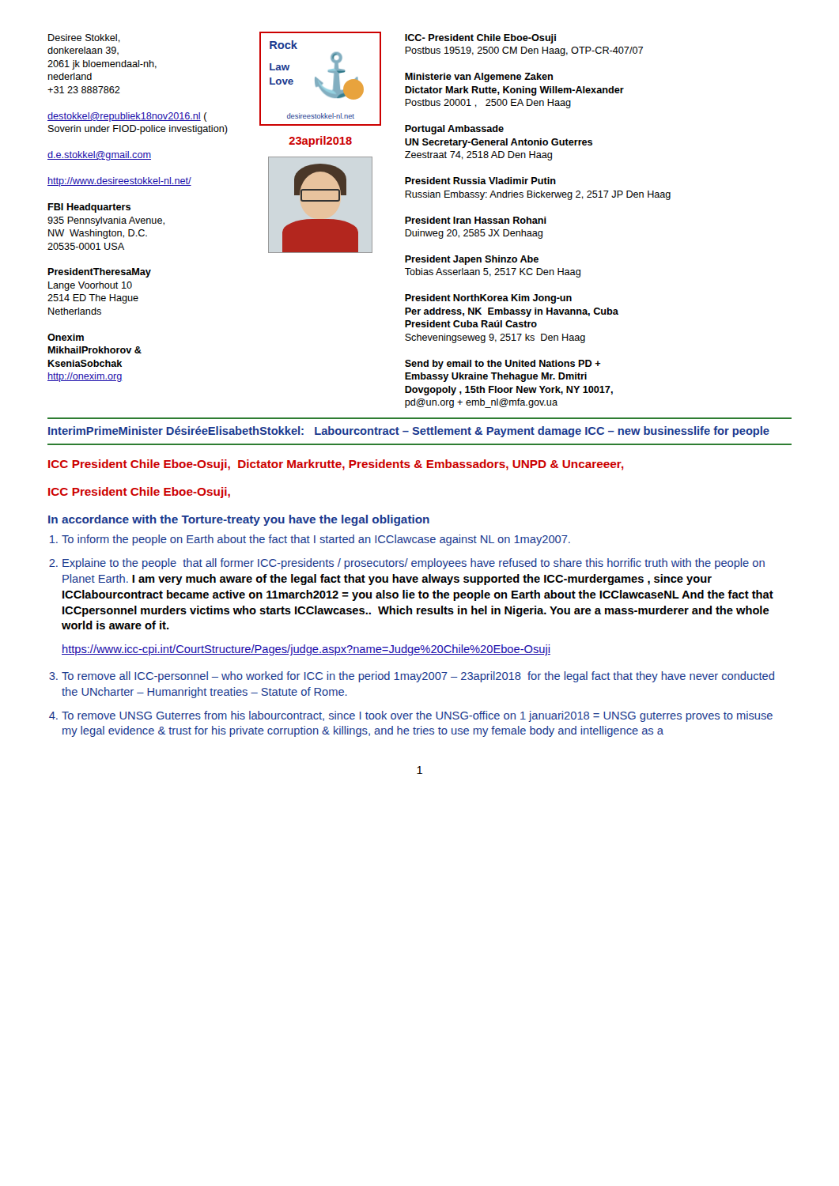| Desiree Stokkel, donkerelaan 39, 2061 jk bloemendaal-nh, nederland +31 23 8887862 destokkel@republiek18nov2016.nl ( Soverin under FIOD-police investigation) d.e.stokkel@gmail.com http://www.desireestokkel-nl.net/ FBI Headquarters 935 Pennsylvania Avenue, NW Washington, D.C. 20535-0001 USA PresidentTheresaMay Lange Voorhout 10 2514 ED The Hague Netherlands Onexim MikhailProkhorov & KseniaSobchak http://onexim.org | Rock Law Love ⚓ desireestokkel-nl.net 23april2018 | ICC- President Chile Eboe-Osuji Postbus 19519, 2500 CM Den Haag, OTP-CR-407/07 Ministerie van Algemene Zaken Dictator Mark Rutte, Koning Willem-Alexander Postbus 20001 , 2500 EA Den Haag Portugal Ambassade UN Secretary-General Antonio Guterres Zeestraat 74, 2518 AD Den Haag President Russia Vladimir Putin Russian Embassy: Andries Bickerweg 2, 2517 JP Den Haag President Iran Hassan Rohani Duinweg 20, 2585 JX Denhaag President Japen Shinzo Abe Tobias Asserlaan 5, 2517 KC Den Haag President NorthKorea Kim Jong-un Per address, NK Embassy in Havanna, Cuba President Cuba Raúl Castro Scheveningseweg 9, 2517 ks Den Haag Send by email to the United Nations PD + Embassy Ukraine Thehague Mr. Dmitri Dovgopoly , 15th Floor New York, NY 10017, pd@un.org + emb_nl@mfa.gov.ua |
InterimPrimeMinister DésiréeElisabethStokkel: Labourcontract – Settlement & Payment damage ICC – new businesslife for people
ICC President Chile Eboe-Osuji, Dictator Markrutte, Presidents & Embassadors, UNPD & Uncareeer,
ICC President Chile Eboe-Osuji,
In accordance with the Torture-treaty you have the legal obligation
To inform the people on Earth about the fact that I started an ICClawcase against NL on 1may2007.
Explaine to the people that all former ICC-presidents / prosecutors/ employees have refused to share this horrific truth with the people on Planet Earth. I am very much aware of the legal fact that you have always supported the ICC-murdergames , since your ICClabourcontract became active on 11march2012 = you also lie to the people on Earth about the ICClawcaseNL And the fact that ICCpersonnel murders victims who starts ICClawcases.. Which results in hel in Nigeria. You are a mass-murderer and the whole world is aware of it.
https://www.icc-cpi.int/CourtStructure/Pages/judge.aspx?name=Judge%20Chile%20Eboe-Osuji
To remove all ICC-personnel – who worked for ICC in the period 1may2007 – 23april2018 for the legal fact that they have never conducted the UNcharter – Humanright treaties – Statute of Rome.
To remove UNSG Guterres from his labourcontract, since I took over the UNSG-office on 1 januari2018 = UNSG guterres proves to misuse my legal evidence & trust for his private corruption & killings, and he tries to use my female body and intelligence as a
1